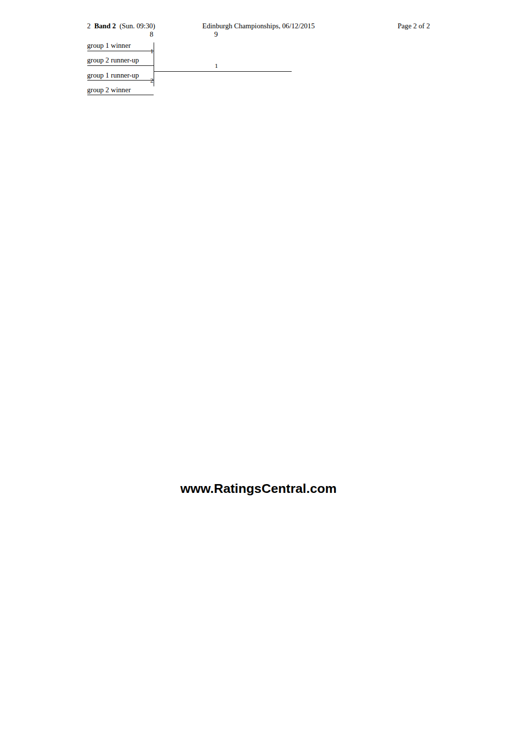2 Band 2 (Sun. 09:30)
Edinburgh Championships, 06/12/2015
Page 2 of 2
8
9
group 1 winner
group 2 runner-up
group 1 runner-up
group 2 winner
1
2
1
www.RatingsCentral.com